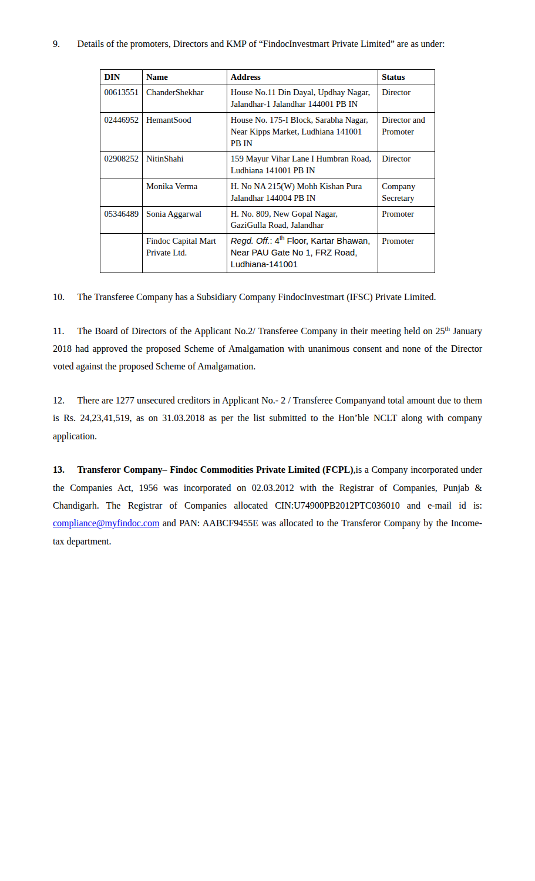9. Details of the promoters, Directors and KMP of “FindocInvestmart Private Limited” are as under:
| DIN | Name | Address | Status |
| --- | --- | --- | --- |
| 00613551 | ChanderShekhar | House No.11 Din Dayal, Updhay Nagar, Jalandhar-1 Jalandhar 144001 PB IN | Director |
| 02446952 | HemantSood | House No. 175-I Block, Sarabha Nagar, Near Kipps Market, Ludhiana 141001 PB IN | Director and Promoter |
| 02908252 | NitinShahi | 159 Mayur Vihar Lane I Humbran Road, Ludhiana 141001 PB IN | Director |
| | Monika Verma | H. No NA 215(W) Mohh Kishan Pura Jalandhar 144004 PB IN | Company Secretary |
| 05346489 | Sonia Aggarwal | H. No. 809, New Gopal Nagar, GaziGulla Road, Jalandhar | Promoter |
| | Findoc Capital Mart Private Ltd. | Regd. Off. : 4 th Floor, Kartar Bhawan, Near PAU Gate No 1, FRZ Road, Ludhiana-141001 | Promoter |
10. The Transferee Company has a Subsidiary Company FindocInvestmart (IFSC) Private Limited.
11. The Board of Directors of the Applicant No.2/ Transferee Company in their meeting held on 25th January 2018 had approved the proposed Scheme of Amalgamation with unanimous consent and none of the Director voted against the proposed Scheme of Amalgamation.
12. There are 1277 unsecured creditors in Applicant No.- 2 / Transferee Companyand total amount due to them is Rs. 24,23,41,519, as on 31.03.2018 as per the list submitted to the Hon’ble NCLT along with company application.
13. Transferor Company– Findoc Commodities Private Limited (FCPL),is a Company incorporated under the Companies Act, 1956 was incorporated on 02.03.2012 with the Registrar of Companies, Punjab & Chandigarh. The Registrar of Companies allocated CIN:U74900PB2012PTC036010 and e-mail id is: compliance@myfindoc.com and PAN: AABCF9455E was allocated to the Transferor Company by the Income-tax department.